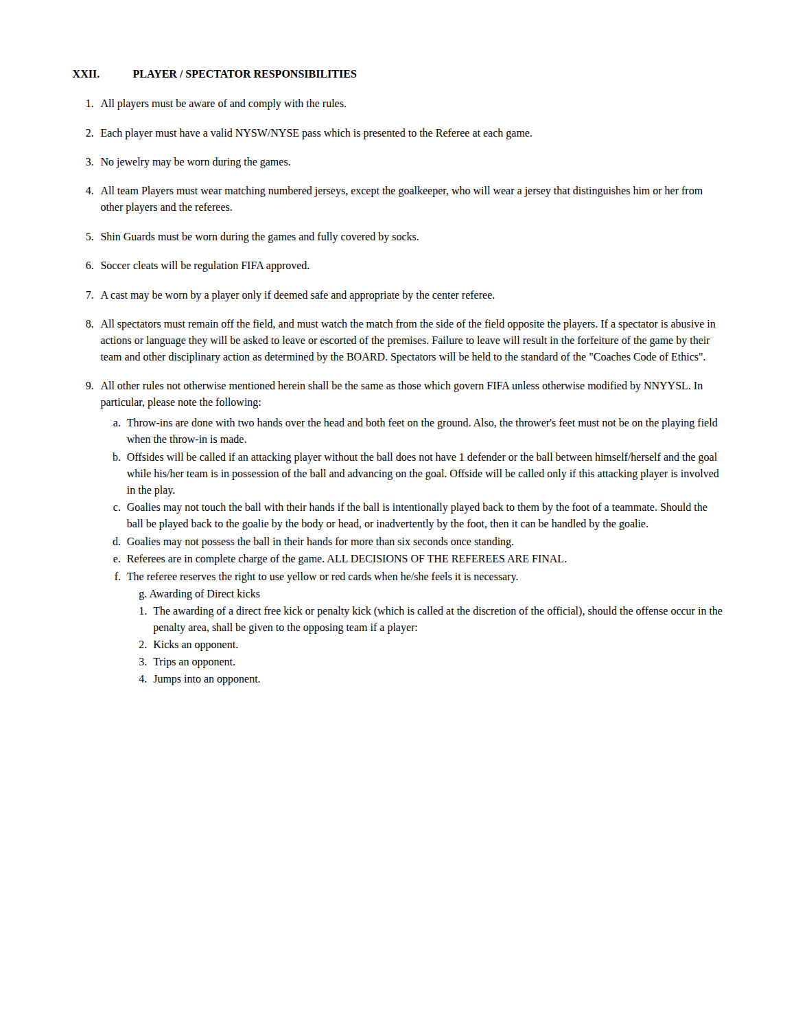XXII. PLAYER / SPECTATOR RESPONSIBILITIES
All players must be aware of and comply with the rules.
Each player must have a valid NYSW/NYSE pass which is presented to the Referee at each game.
No jewelry may be worn during the games.
All team Players must wear matching numbered jerseys, except the goalkeeper, who will wear a jersey that distinguishes him or her from other players and the referees.
Shin Guards must be worn during the games and fully covered by socks.
Soccer cleats will be regulation FIFA approved.
A cast may be worn by a player only if deemed safe and appropriate by the center referee.
All spectators must remain off the field, and must watch the match from the side of the field opposite the players. If a spectator is abusive in actions or language they will be asked to leave or escorted of the premises. Failure to leave will result in the forfeiture of the game by their team and other disciplinary action as determined by the BOARD. Spectators will be held to the standard of the "Coaches Code of Ethics".
All other rules not otherwise mentioned herein shall be the same as those which govern FIFA unless otherwise modified by NNYYSL. In particular, please note the following:
Throw-ins are done with two hands over the head and both feet on the ground. Also, the thrower's feet must not be on the playing field when the throw-in is made.
Offsides will be called if an attacking player without the ball does not have 1 defender or the ball between himself/herself and the goal while his/her team is in possession of the ball and advancing on the goal. Offside will be called only if this attacking player is involved in the play.
Goalies may not touch the ball with their hands if the ball is intentionally played back to them by the foot of a teammate. Should the ball be played back to the goalie by the body or head, or inadvertently by the foot, then it can be handled by the goalie.
Goalies may not possess the ball in their hands for more than six seconds once standing.
Referees are in complete charge of the game. ALL DECISIONS OF THE REFEREES ARE FINAL.
The referee reserves the right to use yellow or red cards when he/she feels it is necessary.
g. Awarding of Direct kicks
The awarding of a direct free kick or penalty kick (which is called at the discretion of the official), should the offense occur in the penalty area, shall be given to the opposing team if a player:
Kicks an opponent.
Trips an opponent.
Jumps into an opponent.